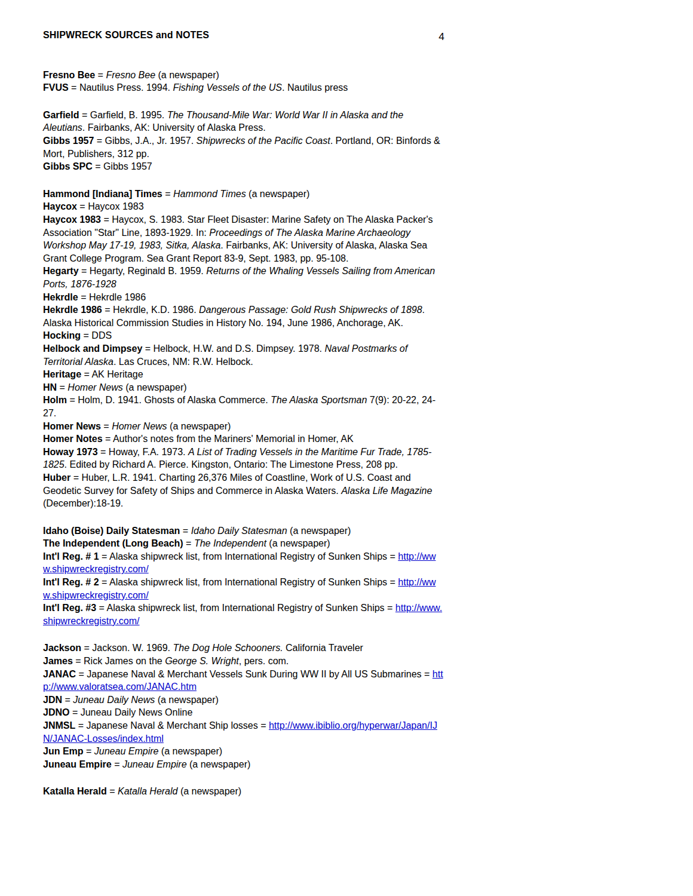SHIPWRECK SOURCES and NOTES
4
Fresno Bee = Fresno Bee (a newspaper)
FVUS = Nautilus Press. 1994. Fishing Vessels of the US. Nautilus press
Garfield = Garfield, B. 1995. The Thousand-Mile War: World War II in Alaska and the Aleutians. Fairbanks, AK: University of Alaska Press.
Gibbs 1957 = Gibbs, J.A., Jr. 1957. Shipwrecks of the Pacific Coast. Portland, OR: Binfords & Mort, Publishers, 312 pp.
Gibbs SPC = Gibbs 1957
Hammond [Indiana] Times = Hammond Times (a newspaper)
Haycox = Haycox 1983
Haycox 1983 = Haycox, S. 1983. Star Fleet Disaster: Marine Safety on The Alaska Packer's Association "Star" Line, 1893-1929. In: Proceedings of The Alaska Marine Archaeology Workshop May 17-19, 1983, Sitka, Alaska. Fairbanks, AK: University of Alaska, Alaska Sea Grant College Program. Sea Grant Report 83-9, Sept. 1983, pp. 95-108.
Hegarty = Hegarty, Reginald B. 1959. Returns of the Whaling Vessels Sailing from American Ports, 1876-1928
Hekrdle = Hekrdle 1986
Hekrdle 1986 = Hekrdle, K.D. 1986. Dangerous Passage: Gold Rush Shipwrecks of 1898. Alaska Historical Commission Studies in History No. 194, June 1986, Anchorage, AK.
Hocking = DDS
Helbock and Dimpsey = Helbock, H.W. and D.S. Dimpsey. 1978. Naval Postmarks of Territorial Alaska. Las Cruces, NM: R.W. Helbock.
Heritage = AK Heritage
HN = Homer News (a newspaper)
Holm = Holm, D. 1941. Ghosts of Alaska Commerce. The Alaska Sportsman 7(9): 20-22, 24-27.
Homer News = Homer News (a newspaper)
Homer Notes = Author's notes from the Mariners' Memorial in Homer, AK
Howay 1973 = Howay, F.A. 1973. A List of Trading Vessels in the Maritime Fur Trade, 1785-1825. Edited by Richard A. Pierce. Kingston, Ontario: The Limestone Press, 208 pp.
Huber = Huber, L.R. 1941. Charting 26,376 Miles of Coastline, Work of U.S. Coast and Geodetic Survey for Safety of Ships and Commerce in Alaska Waters. Alaska Life Magazine (December):18-19.
Idaho (Boise) Daily Statesman = Idaho Daily Statesman (a newspaper)
The Independent (Long Beach) = The Independent (a newspaper)
Int'l Reg. # 1 = Alaska shipwreck list, from International Registry of Sunken Ships = http://www.shipwreckregistry.com/
Int'l Reg. # 2 = Alaska shipwreck list, from International Registry of Sunken Ships = http://www.shipwreckregistry.com/
Int'l Reg. #3 = Alaska shipwreck list, from International Registry of Sunken Ships = http://www.shipwreckregistry.com/
Jackson = Jackson. W. 1969. The Dog Hole Schooners. California Traveler
James = Rick James on the George S. Wright, pers. com.
JANAC = Japanese Naval & Merchant Vessels Sunk During WW II by All US Submarines = http://www.valoratsea.com/JANAC.htm
JDN = Juneau Daily News (a newspaper)
JDNO = Juneau Daily News Online
JNMSL = Japanese Naval & Merchant Ship losses = http://www.ibiblio.org/hyperwar/Japan/IJN/JANAC-Losses/index.html
Jun Emp = Juneau Empire (a newspaper)
Juneau Empire = Juneau Empire (a newspaper)
Katalla Herald = Katalla Herald (a newspaper)